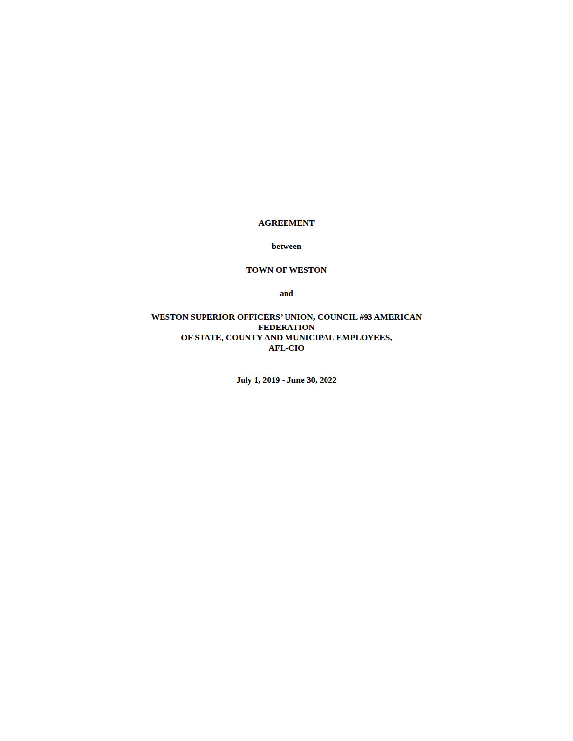AGREEMENT
between
TOWN OF WESTON
and
WESTON SUPERIOR OFFICERS’ UNION, COUNCIL #93 AMERICAN FEDERATION
OF STATE, COUNTY AND MUNICIPAL EMPLOYEES,
AFL-CIO
July 1, 2019 - June 30, 2022